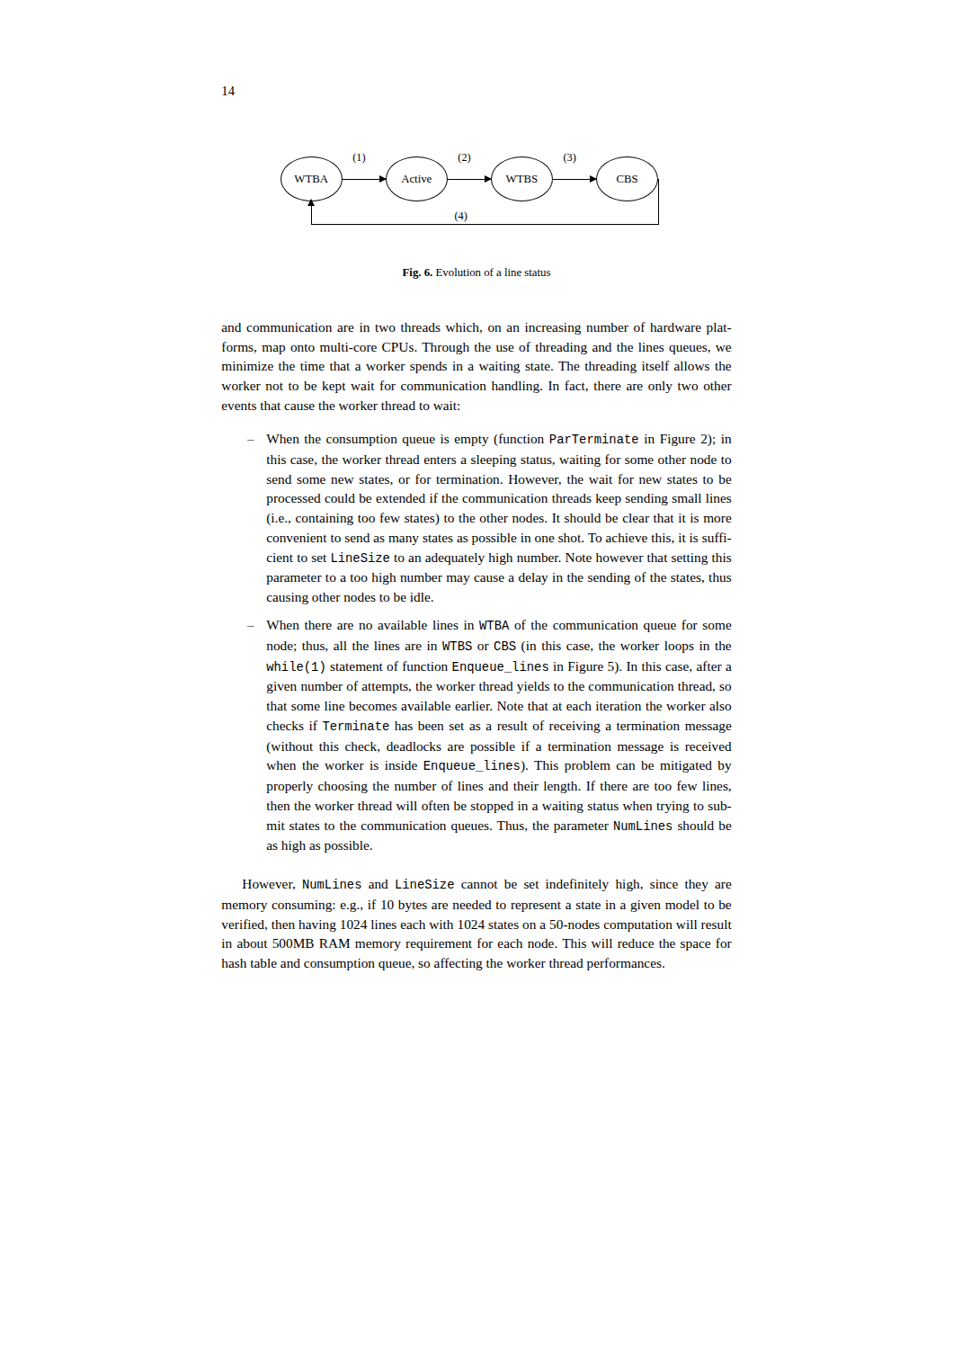14
WTBA
Active
WTBS
CBS
(1) (2) (3) (4)
Fig. 6. Evolution of a line status
and communication are in two threads which, on an increasing number of hardware platforms, map onto multi-core CPUs. Through the use of threading and the lines queues, we minimize the time that a worker spends in a waiting state. The threading itself allows the worker not to be kept wait for communication handling. In fact, there are only two other events that cause the worker thread to wait:
When the consumption queue is empty (function ParTerminate in Figure 2); in this case, the worker thread enters a sleeping status, waiting for some other node to send some new states, or for termination. However, the wait for new states to be processed could be extended if the communication threads keep sending small lines (i.e., containing too few states) to the other nodes. It should be clear that it is more convenient to send as many states as possible in one shot. To achieve this, it is sufficient to set LineSize to an adequately high number. Note however that setting this parameter to a too high number may cause a delay in the sending of the states, thus causing other nodes to be idle.
When there are no available lines in WTBA of the communication queue for some node; thus, all the lines are in WTBS or CBS (in this case, the worker loops in the while(1) statement of function Enqueue_lines in Figure 5). In this case, after a given number of attempts, the worker thread yields to the communication thread, so that some line becomes available earlier. Note that at each iteration the worker also checks if Terminate has been set as a result of receiving a termination message (without this check, deadlocks are possible if a termination message is received when the worker is inside Enqueue_lines). This problem can be mitigated by properly choosing the number of lines and their length. If there are too few lines, then the worker thread will often be stopped in a waiting status when trying to submit states to the communication queues. Thus, the parameter NumLines should be as high as possible.
However, NumLines and LineSize cannot be set indefinitely high, since they are memory consuming: e.g., if 10 bytes are needed to represent a state in a given model to be verified, then having 1024 lines each with 1024 states on a 50-nodes computation will result in about 500MB RAM memory requirement for each node. This will reduce the space for hash table and consumption queue, so affecting the worker thread performances.